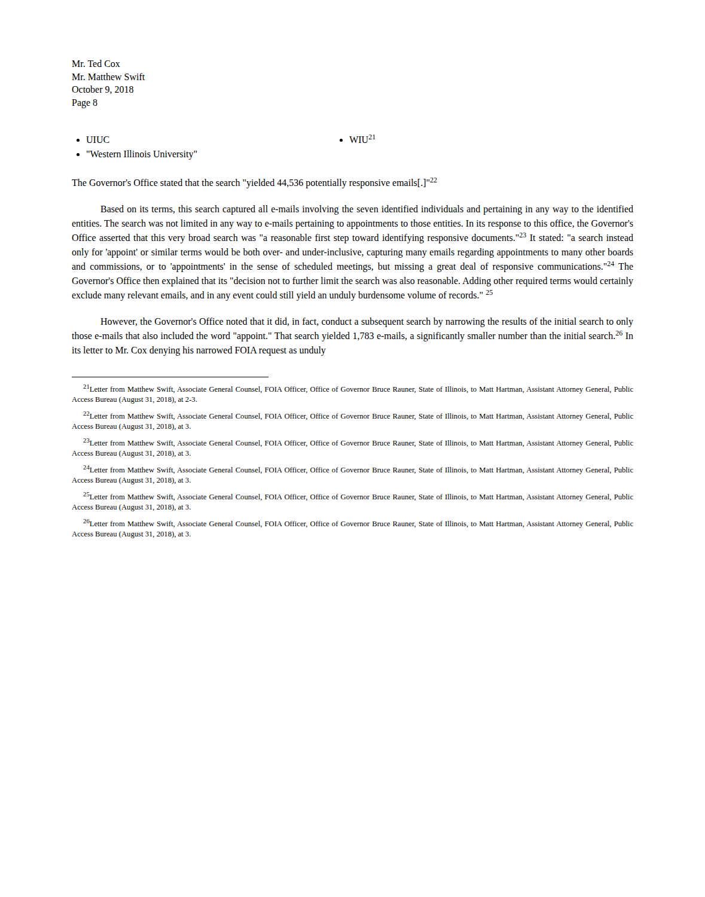Mr. Ted Cox
Mr. Matthew Swift
October 9, 2018
Page 8
UIUC
"Western Illinois University"
WIU21
The Governor's Office stated that the search "yielded 44,536 potentially responsive emails[.]"22
Based on its terms, this search captured all e-mails involving the seven identified individuals and pertaining in any way to the identified entities. The search was not limited in any way to e-mails pertaining to appointments to those entities. In its response to this office, the Governor's Office asserted that this very broad search was "a reasonable first step toward identifying responsive documents."23 It stated: "a search instead only for 'appoint' or similar terms would be both over- and under-inclusive, capturing many emails regarding appointments to many other boards and commissions, or to 'appointments' in the sense of scheduled meetings, but missing a great deal of responsive communications."24 The Governor's Office then explained that its "decision not to further limit the search was also reasonable. Adding other required terms would certainly exclude many relevant emails, and in any event could still yield an unduly burdensome volume of records." 25
However, the Governor's Office noted that it did, in fact, conduct a subsequent search by narrowing the results of the initial search to only those e-mails that also included the word "appoint." That search yielded 1,783 e-mails, a significantly smaller number than the initial search.26 In its letter to Mr. Cox denying his narrowed FOIA request as unduly
21Letter from Matthew Swift, Associate General Counsel, FOIA Officer, Office of Governor Bruce Rauner, State of Illinois, to Matt Hartman, Assistant Attorney General, Public Access Bureau (August 31, 2018), at 2-3.
22Letter from Matthew Swift, Associate General Counsel, FOIA Officer, Office of Governor Bruce Rauner, State of Illinois, to Matt Hartman, Assistant Attorney General, Public Access Bureau (August 31, 2018), at 3.
23Letter from Matthew Swift, Associate General Counsel, FOIA Officer, Office of Governor Bruce Rauner, State of Illinois, to Matt Hartman, Assistant Attorney General, Public Access Bureau (August 31, 2018), at 3.
24Letter from Matthew Swift, Associate General Counsel, FOIA Officer, Office of Governor Bruce Rauner, State of Illinois, to Matt Hartman, Assistant Attorney General, Public Access Bureau (August 31, 2018), at 3.
25Letter from Matthew Swift, Associate General Counsel, FOIA Officer, Office of Governor Bruce Rauner, State of Illinois, to Matt Hartman, Assistant Attorney General, Public Access Bureau (August 31, 2018), at 3.
26Letter from Matthew Swift, Associate General Counsel, FOIA Officer, Office of Governor Bruce Rauner, State of Illinois, to Matt Hartman, Assistant Attorney General, Public Access Bureau (August 31, 2018), at 3.